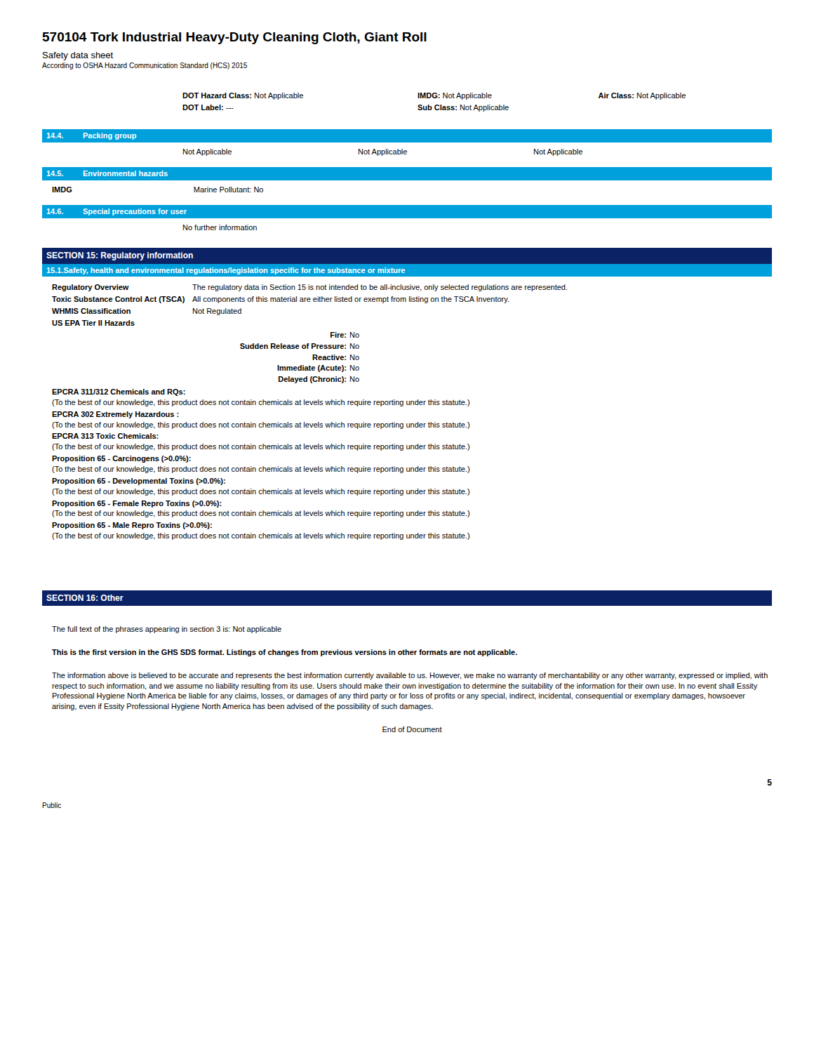570104 Tork Industrial Heavy-Duty Cleaning Cloth, Giant Roll
Safety data sheet
According to OSHA Hazard Communication Standard (HCS) 2015
| DOT Hazard Class: Not Applicable | IMDG: Not Applicable | Air Class: Not Applicable |
| DOT Label: --- | Sub Class: Not Applicable | |
14.4. Packing group
Not Applicable
Not Applicable
Not Applicable
14.5. Environmental hazards
IMDG Marine Pollutant: No
14.6. Special precautions for user
No further information
SECTION 15: Regulatory information
15.1. Safety, health and environmental regulations/legislation specific for the substance or mixture
Regulatory Overview The regulatory data in Section 15 is not intended to be all-inclusive, only selected regulations are represented.
Toxic Substance Control Act (TSCA) All components of this material are either listed or exempt from listing on the TSCA Inventory.
WHMIS Classification Not Regulated
US EPA Tier II Hazards
| Fire: | No |
| Sudden Release of Pressure: | No |
| Reactive: | No |
| Immediate (Acute): | No |
| Delayed (Chronic): | No |
EPCRA 311/312 Chemicals and RQs:
(To the best of our knowledge, this product does not contain chemicals at levels which require reporting under this statute.)
EPCRA 302 Extremely Hazardous :
(To the best of our knowledge, this product does not contain chemicals at levels which require reporting under this statute.)
EPCRA 313 Toxic Chemicals:
(To the best of our knowledge, this product does not contain chemicals at levels which require reporting under this statute.)
Proposition 65 - Carcinogens (>0.0%):
(To the best of our knowledge, this product does not contain chemicals at levels which require reporting under this statute.)
Proposition 65 - Developmental Toxins (>0.0%):
(To the best of our knowledge, this product does not contain chemicals at levels which require reporting under this statute.)
Proposition 65 - Female Repro Toxins (>0.0%):
(To the best of our knowledge, this product does not contain chemicals at levels which require reporting under this statute.)
Proposition 65 - Male Repro Toxins (>0.0%):
(To the best of our knowledge, this product does not contain chemicals at levels which require reporting under this statute.)
SECTION 16: Other
The full text of the phrases appearing in section 3 is: Not applicable
This is the first version in the GHS SDS format. Listings of changes from previous versions in other formats are not applicable.
The information above is believed to be accurate and represents the best information currently available to us. However, we make no warranty of merchantability or any other warranty, expressed or implied, with respect to such information, and we assume no liability resulting from its use. Users should make their own investigation to determine the suitability of the information for their own use. In no event shall Essity Professional Hygiene North America be liable for any claims, losses, or damages of any third party or for loss of profits or any special, indirect, incidental, consequential or exemplary damages, howsoever arising, even if Essity Professional Hygiene North America has been advised of the possibility of such damages.
End of Document
5
Public